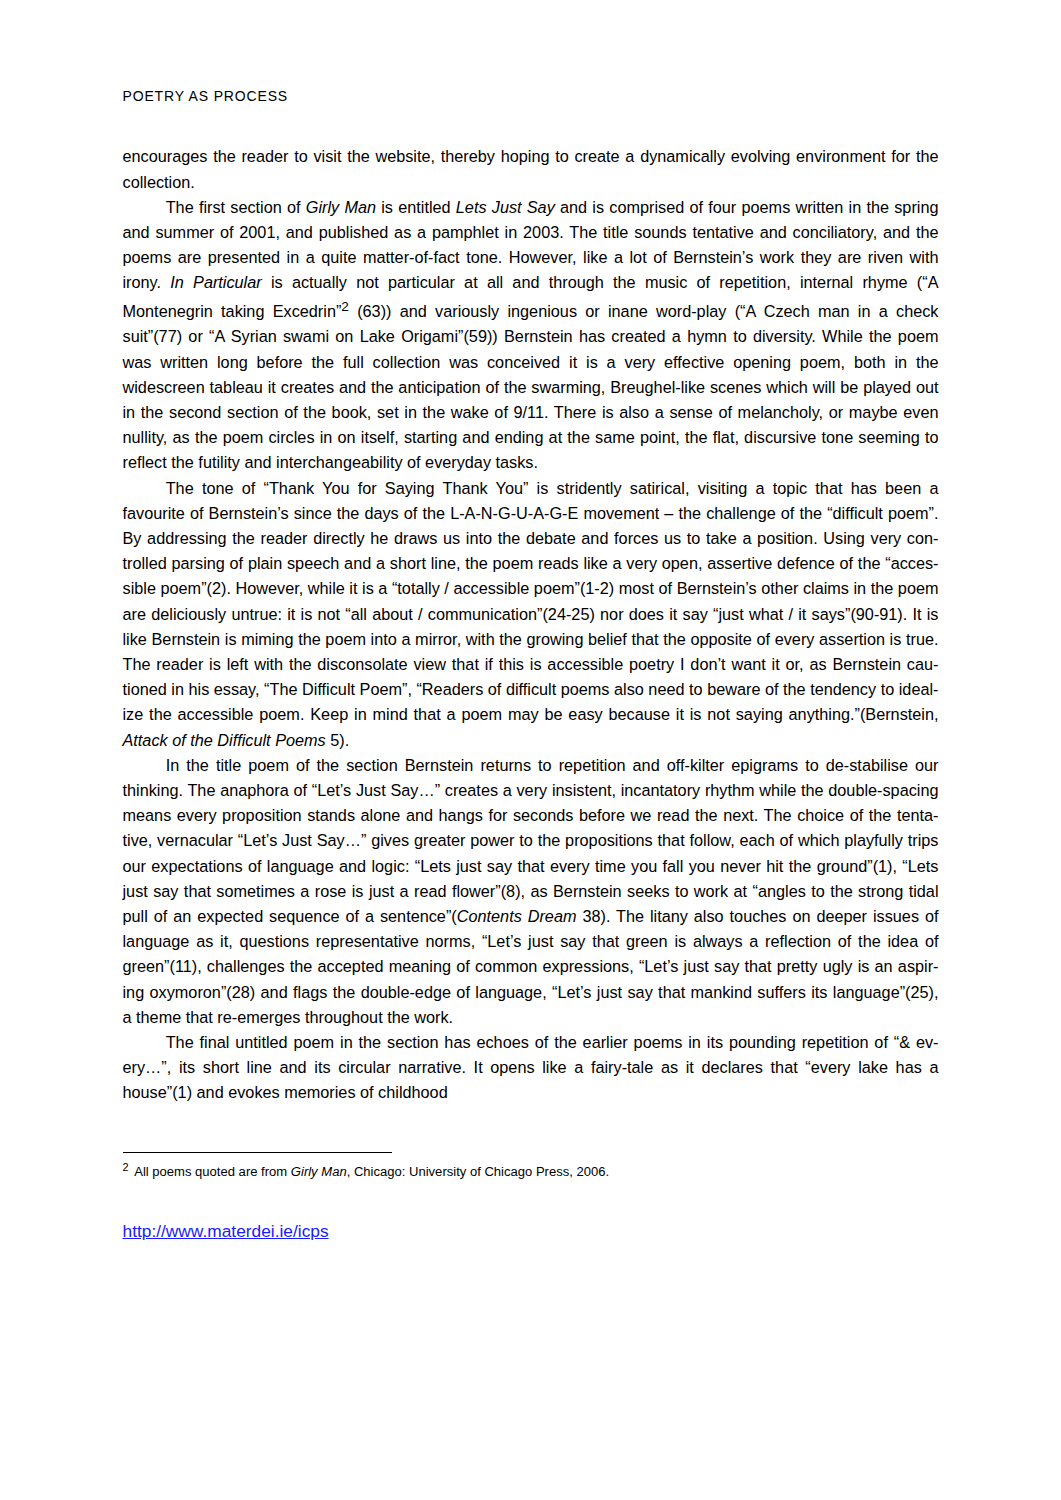POETRY AS PROCESS
encourages the reader to visit the website, thereby hoping to create a dynamically evolving environment for the collection.
The first section of Girly Man is entitled Lets Just Say and is comprised of four poems written in the spring and summer of 2001, and published as a pamphlet in 2003. The title sounds tentative and conciliatory, and the poems are presented in a quite matter-of-fact tone. However, like a lot of Bernstein’s work they are riven with irony. In Particular is actually not particular at all and through the music of repetition, internal rhyme (“A Montenegrin taking Excedrin”2 (63)) and variously ingenious or inane word-play (“A Czech man in a check suit”(77) or “A Syrian swami on Lake Origami”(59)) Bernstein has created a hymn to diversity. While the poem was written long before the full collection was conceived it is a very effective opening poem, both in the widescreen tableau it creates and the anticipation of the swarming, Breughel-like scenes which will be played out in the second section of the book, set in the wake of 9/11. There is also a sense of melancholy, or maybe even nullity, as the poem circles in on itself, starting and ending at the same point, the flat, discursive tone seeming to reflect the futility and interchangeability of everyday tasks.
The tone of “Thank You for Saying Thank You” is stridently satirical, visiting a topic that has been a favourite of Bernstein’s since the days of the L-A-N-G-U-A-G-E movement – the challenge of the “difficult poem”. By addressing the reader directly he draws us into the debate and forces us to take a position. Using very controlled parsing of plain speech and a short line, the poem reads like a very open, assertive defence of the “accessible poem”(2). However, while it is a “totally / accessible poem”(1-2) most of Bernstein’s other claims in the poem are deliciously untrue: it is not “all about / communication”(24-25) nor does it say “just what / it says”(90-91). It is like Bernstein is miming the poem into a mirror, with the growing belief that the opposite of every assertion is true. The reader is left with the disconsolate view that if this is accessible poetry I don’t want it or, as Bernstein cautioned in his essay, “The Difficult Poem”, “Readers of difficult poems also need to beware of the tendency to idealize the accessible poem. Keep in mind that a poem may be easy because it is not saying anything.”(Bernstein, Attack of the Difficult Poems 5).
In the title poem of the section Bernstein returns to repetition and off-kilter epigrams to de-stabilise our thinking. The anaphora of “Let’s Just Say…” creates a very insistent, incantatory rhythm while the double-spacing means every proposition stands alone and hangs for seconds before we read the next. The choice of the tentative, vernacular “Let’s Just Say…” gives greater power to the propositions that follow, each of which playfully trips our expectations of language and logic: “Lets just say that every time you fall you never hit the ground”(1), “Lets just say that sometimes a rose is just a read flower”(8), as Bernstein seeks to work at “angles to the strong tidal pull of an expected sequence of a sentence”(Contents Dream 38). The litany also touches on deeper issues of language as it, questions representative norms, “Let’s just say that green is always a reflection of the idea of green”(11), challenges the accepted meaning of common expressions, “Let’s just say that pretty ugly is an aspiring oxymoron”(28) and flags the double-edge of language, “Let’s just say that mankind suffers its language”(25), a theme that re-emerges throughout the work.
The final untitled poem in the section has echoes of the earlier poems in its pounding repetition of “& every…”, its short line and its circular narrative. It opens like a fairy-tale as it declares that “every lake has a house”(1) and evokes memories of childhood
2 All poems quoted are from Girly Man, Chicago: University of Chicago Press, 2006.
http://www.materdei.ie/icps